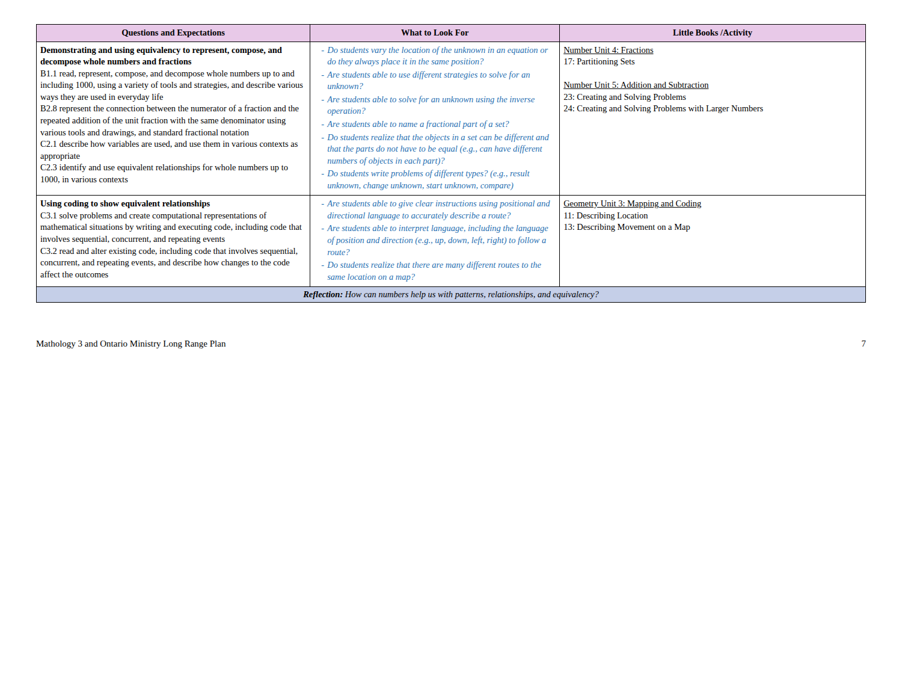| Questions and Expectations | What to Look For | Little Books /Activity |
| --- | --- | --- |
| Demonstrating and using equivalency to represent, compose, and decompose whole numbers and fractions B1.1 read, represent, compose, and decompose whole numbers up to and including 1000, using a variety of tools and strategies, and describe various ways they are used in everyday life B2.8 represent the connection between the numerator of a fraction and the repeated addition of the unit fraction with the same denominator using various tools and drawings, and standard fractional notation C2.1 describe how variables are used, and use them in various contexts as appropriate C2.3 identify and use equivalent relationships for whole numbers up to 1000, in various contexts | Do students vary the location of the unknown in an equation or do they always place it in the same position? Are students able to use different strategies to solve for an unknown? Are students able to solve for an unknown using the inverse operation? Are students able to name a fractional part of a set? Do students realize that the objects in a set can be different and that the parts do not have to be equal (e.g., can have different numbers of objects in each part)? Do students write problems of different types? (e.g., result unknown, change unknown, start unknown, compare) | Number Unit 4: Fractions 17: Partitioning Sets Number Unit 5: Addition and Subtraction 23: Creating and Solving Problems 24: Creating and Solving Problems with Larger Numbers |
| Using coding to show equivalent relationships C3.1 solve problems and create computational representations of mathematical situations by writing and executing code, including code that involves sequential, concurrent, and repeating events C3.2 read and alter existing code, including code that involves sequential, concurrent, and repeating events, and describe how changes to the code affect the outcomes | Are students able to give clear instructions using positional and directional language to accurately describe a route? Are students able to interpret language, including the language of position and direction (e.g., up, down, left, right) to follow a route? Do students realize that there are many different routes to the same location on a map? | Geometry Unit 3: Mapping and Coding 11: Describing Location 13: Describing Movement on a Map |
| Reflection: How can numbers help us with patterns, relationships, and equivalency? |
Mathology 3 and Ontario Ministry Long Range Plan 7